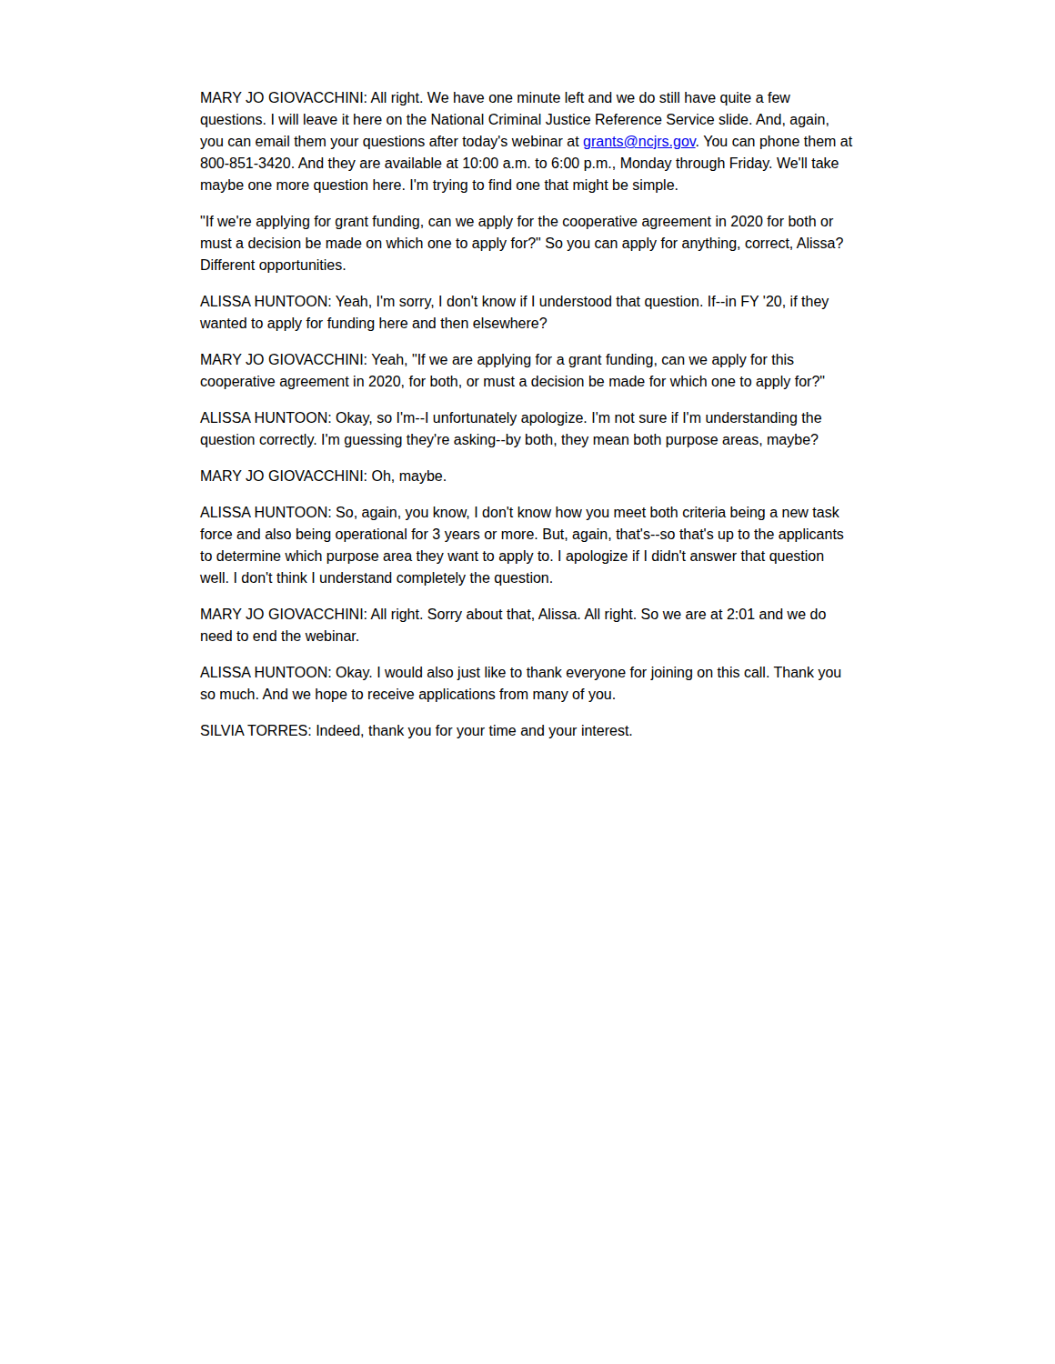MARY JO GIOVACCHINI: All right. We have one minute left and we do still have quite a few questions. I will leave it here on the National Criminal Justice Reference Service slide. And, again, you can email them your questions after today's webinar at grants@ncjrs.gov. You can phone them at 800-851-3420. And they are available at 10:00 a.m. to 6:00 p.m., Monday through Friday. We'll take maybe one more question here. I'm trying to find one that might be simple.
"If we're applying for grant funding, can we apply for the cooperative agreement in 2020 for both or must a decision be made on which one to apply for?" So you can apply for anything, correct, Alissa? Different opportunities.
ALISSA HUNTOON: Yeah, I'm sorry, I don't know if I understood that question. If--in FY '20, if they wanted to apply for funding here and then elsewhere?
MARY JO GIOVACCHINI: Yeah, "If we are applying for a grant funding, can we apply for this cooperative agreement in 2020, for both, or must a decision be made for which one to apply for?"
ALISSA HUNTOON: Okay, so I'm--I unfortunately apologize. I'm not sure if I'm understanding the question correctly. I'm guessing they're asking--by both, they mean both purpose areas, maybe?
MARY JO GIOVACCHINI: Oh, maybe.
ALISSA HUNTOON: So, again, you know, I don't know how you meet both criteria being a new task force and also being operational for 3 years or more. But, again, that's--so that's up to the applicants to determine which purpose area they want to apply to. I apologize if I didn't answer that question well. I don't think I understand completely the question.
MARY JO GIOVACCHINI: All right. Sorry about that, Alissa. All right. So we are at 2:01 and we do need to end the webinar.
ALISSA HUNTOON: Okay. I would also just like to thank everyone for joining on this call. Thank you so much. And we hope to receive applications from many of you.
SILVIA TORRES: Indeed, thank you for your time and your interest.